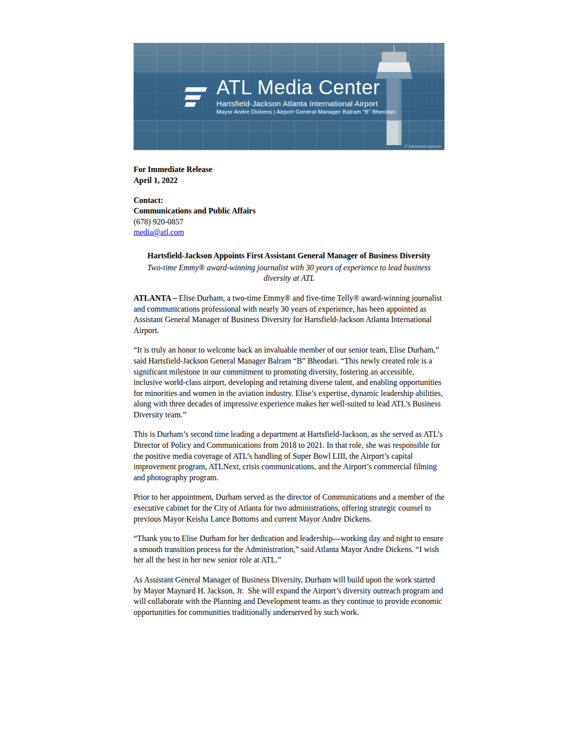ATL Media Center
Hartsfield-Jackson Atlanta International Airport
Mayor Andre Dickens | Airport General Manager Balram “B” Bheodari
© Hartsfield-Jackson
For Immediate Release
April 1, 2022
Contact:
Communications and Public Affairs
(678) 920-0857
media@atl.com
Hartsfield-Jackson Appoints First Assistant General Manager of Business Diversity
Two-time Emmy® award-winning journalist with 30 years of experience to lead business diversity at ATL
ATLANTA – Elise Durham, a two-time Emmy® and five-time Telly® award-winning journalist and communications professional with nearly 30 years of experience, has been appointed as Assistant General Manager of Business Diversity for Hartsfield-Jackson Atlanta International Airport.
“It is truly an honor to welcome back an invaluable member of our senior team, Elise Durham,” said Hartsfield-Jackson General Manager Balram “B” Bheodari. “This newly created role is a significant milestone in our commitment to promoting diversity, fostering an accessible, inclusive world-class airport, developing and retaining diverse talent, and enabling opportunities for minorities and women in the aviation industry. Elise’s expertise, dynamic leadership abilities, along with three decades of impressive experience makes her well-suited to lead ATL’s Business Diversity team.”
This is Durham’s second time leading a department at Hartsfield-Jackson, as she served as ATL’s Director of Policy and Communications from 2018 to 2021. In that role, she was responsible for the positive media coverage of ATL’s handling of Super Bowl LIII, the Airport’s capital improvement program, ATLNext, crisis communications, and the Airport’s commercial filming and photography program.
Prior to her appointment, Durham served as the director of Communications and a member of the executive cabinet for the City of Atlanta for two administrations, offering strategic counsel to previous Mayor Keisha Lance Bottoms and current Mayor Andre Dickens.
“Thank you to Elise Durham for her dedication and leadership—working day and night to ensure a smooth transition process for the Administration,” said Atlanta Mayor Andre Dickens. “I wish her all the best in her new senior role at ATL.”
As Assistant General Manager of Business Diversity, Durham will build upon the work started by Mayor Maynard H. Jackson, Jr. She will expand the Airport’s diversity outreach program and will collaborate with the Planning and Development teams as they continue to provide economic opportunities for communities traditionally underserved by such work.